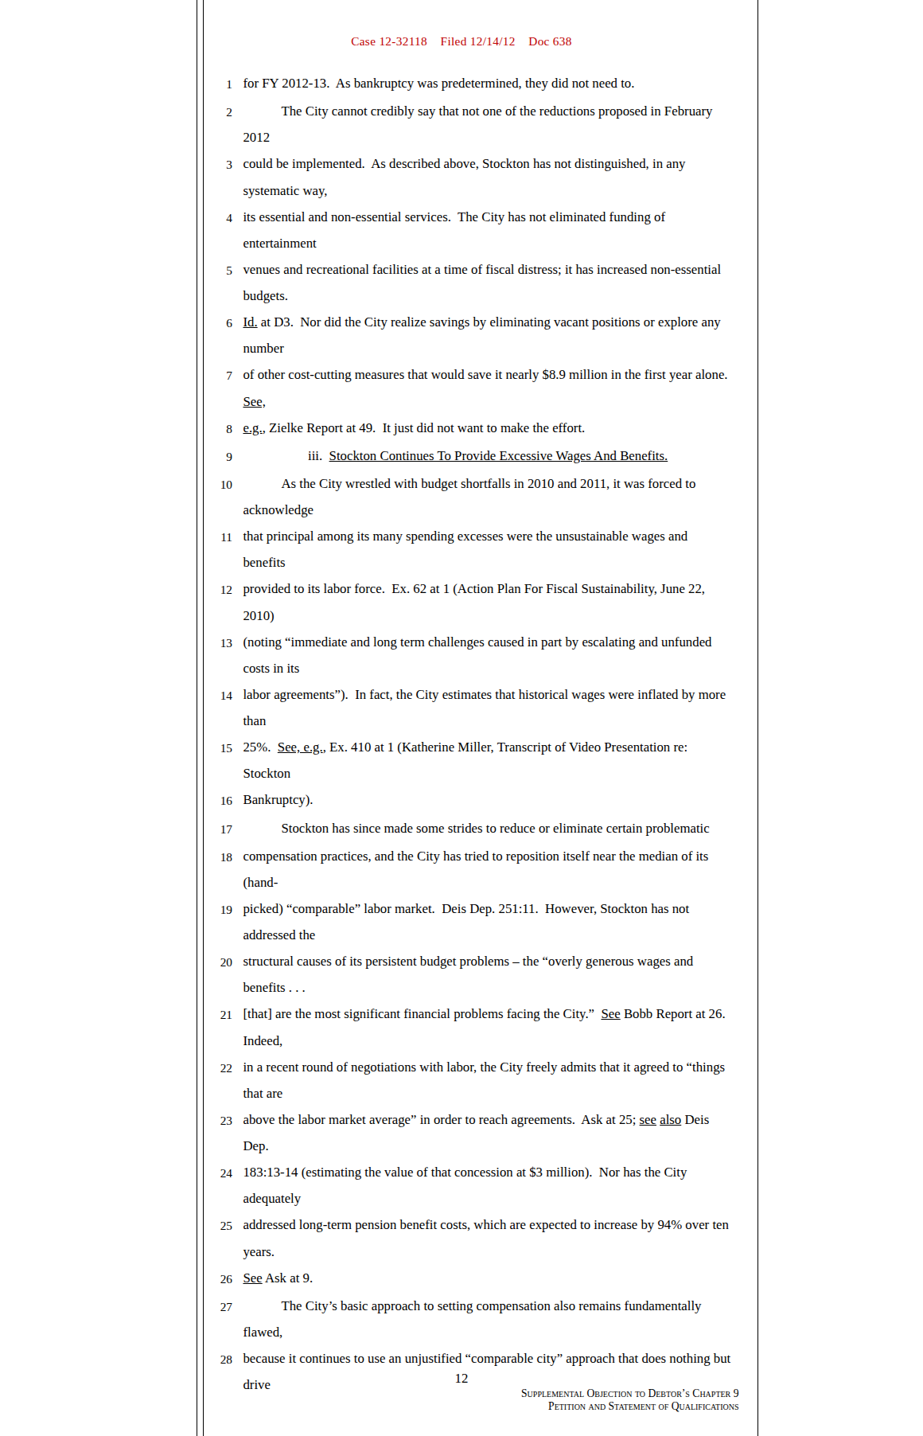Case 12-32118 Filed 12/14/12 Doc 638
| 1 | for FY 2012-13. As bankruptcy was predetermined, they did not need to. |
| 2 | The City cannot credibly say that not one of the reductions proposed in February 2012 |
| 3 | could be implemented. As described above, Stockton has not distinguished, in any systematic way, |
| 4 | its essential and non-essential services. The City has not eliminated funding of entertainment |
| 5 | venues and recreational facilities at a time of fiscal distress; it has increased non-essential budgets. |
| 6 | Id. at D3. Nor did the City realize savings by eliminating vacant positions or explore any number |
| 7 | of other cost-cutting measures that would save it nearly $8.9 million in the first year alone. See, |
| 8 | e.g. , Zielke Report at 49. It just did not want to make the effort. |
| 9 | iii. Stockton Continues To Provide Excessive Wages And Benefits. |
| 10 | As the City wrestled with budget shortfalls in 2010 and 2011, it was forced to acknowledge |
| 11 | that principal among its many spending excesses were the unsustainable wages and benefits |
| 12 | provided to its labor force. Ex. 62 at 1 (Action Plan For Fiscal Sustainability, June 22, 2010) |
| 13 | (noting “immediate and long term challenges caused in part by escalating and unfunded costs in its |
| 14 | labor agreements”). In fact, the City estimates that historical wages were inflated by more than |
| 15 | 25%. See, e.g. , Ex. 410 at 1 (Katherine Miller, Transcript of Video Presentation re: Stockton |
| 16 | Bankruptcy). |
| 17 | Stockton has since made some strides to reduce or eliminate certain problematic |
| 18 | compensation practices, and the City has tried to reposition itself near the median of its (hand- |
| 19 | picked) “comparable” labor market. Deis Dep. 251:11. However, Stockton has not addressed the |
| 20 | structural causes of its persistent budget problems – the “overly generous wages and benefits . . . |
| 21 | [that] are the most significant financial problems facing the City.” See Bobb Report at 26. Indeed, |
| 22 | in a recent round of negotiations with labor, the City freely admits that it agreed to “things that are |
| 23 | above the labor market average” in order to reach agreements. Ask at 25; see also Deis Dep. |
| 24 | 183:13-14 (estimating the value of that concession at $3 million). Nor has the City adequately |
| 25 | addressed long-term pension benefit costs, which are expected to increase by 94% over ten years. |
| 26 | See Ask at 9. |
| 27 | The City’s basic approach to setting compensation also remains fundamentally flawed, |
| 28 | because it continues to use an unjustified “comparable city” approach that does nothing but drive |
12
Supplemental Objection to Debtor’s Chapter 9
Petition and Statement of Qualifications